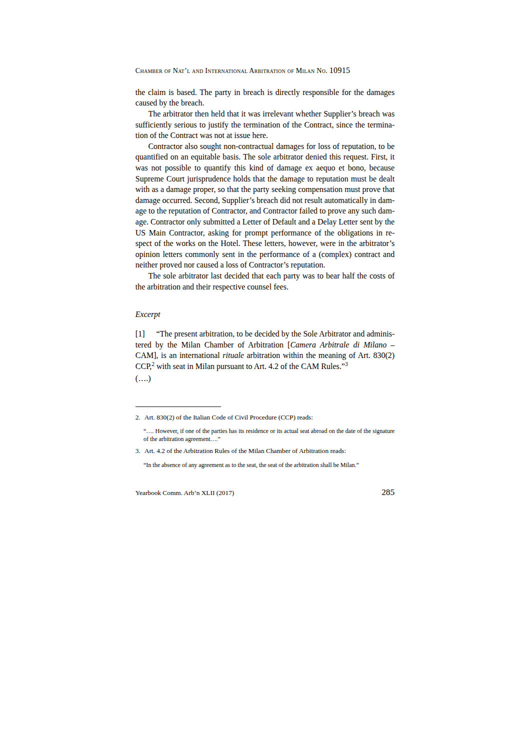Chamber of Nat’l and International Arbitration of Milan No. 10915
the claim is based. The party in breach is directly responsible for the damages caused by the breach.
The arbitrator then held that it was irrelevant whether Supplier’s breach was sufficiently serious to justify the termination of the Contract, since the termination of the Contract was not at issue here.
Contractor also sought non-contractual damages for loss of reputation, to be quantified on an equitable basis. The sole arbitrator denied this request. First, it was not possible to quantify this kind of damage ex aequo et bono, because Supreme Court jurisprudence holds that the damage to reputation must be dealt with as a damage proper, so that the party seeking compensation must prove that damage occurred. Second, Supplier’s breach did not result automatically in damage to the reputation of Contractor, and Contractor failed to prove any such damage. Contractor only submitted a Letter of Default and a Delay Letter sent by the US Main Contractor, asking for prompt performance of the obligations in respect of the works on the Hotel. These letters, however, were in the arbitrator’s opinion letters commonly sent in the performance of a (complex) contract and neither proved nor caused a loss of Contractor’s reputation.
The sole arbitrator last decided that each party was to bear half the costs of the arbitration and their respective counsel fees.
Excerpt
[1]“The present arbitration, to be decided by the Sole Arbitrator and administered by the Milan Chamber of Arbitration [Camera Arbitrale di Milano – CAM], is an international rituale arbitration within the meaning of Art. 830(2) CCP,2 with seat in Milan pursuant to Art. 4.2 of the CAM Rules.”3
(….)
2. Art. 830(2) of the Italian Code of Civil Procedure (CCP) reads:
“…. However, if one of the parties has its residence or its actual seat abroad on the date of the signature of the arbitration agreement….”
3. Art. 4.2 of the Arbitration Rules of the Milan Chamber of Arbitration reads:
“In the absence of any agreement as to the seat, the seat of the arbitration shall be Milan.”
Yearbook Comm. Arb’n XLII (2017) 285